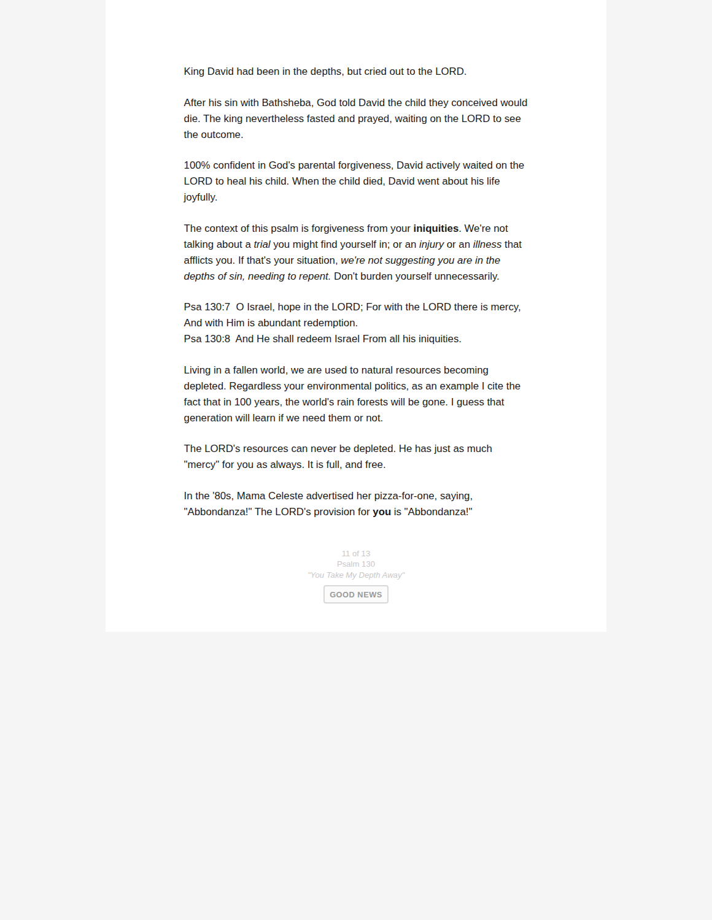King David had been in the depths, but cried out to the LORD.
After his sin with Bathsheba, God told David the child they conceived would die. The king nevertheless fasted and prayed, waiting on the LORD to see the outcome.
100% confident in God's parental forgiveness, David actively waited on the LORD to heal his child. When the child died, David went about his life joyfully.
The context of this psalm is forgiveness from your iniquities. We're not talking about a trial you might find yourself in; or an injury or an illness that afflicts you. If that's your situation, we're not suggesting you are in the depths of sin, needing to repent. Don't burden yourself unnecessarily.
Psa 130:7 O Israel, hope in the LORD; For with the LORD there is mercy, And with Him is abundant redemption.
Psa 130:8 And He shall redeem Israel From all his iniquities.
Living in a fallen world, we are used to natural resources becoming depleted. Regardless your environmental politics, as an example I cite the fact that in 100 years, the world's rain forests will be gone. I guess that generation will learn if we need them or not.
The LORD's resources can never be depleted. He has just as much "mercy" for you as always. It is full, and free.
In the '80s, Mama Celeste advertised her pizza-for-one, saying, "Abbondanza!" The LORD's provision for you is "Abbondanza!"
11 of 13
Psalm 130
"You Take My Depth Away"
GOOD NEWS